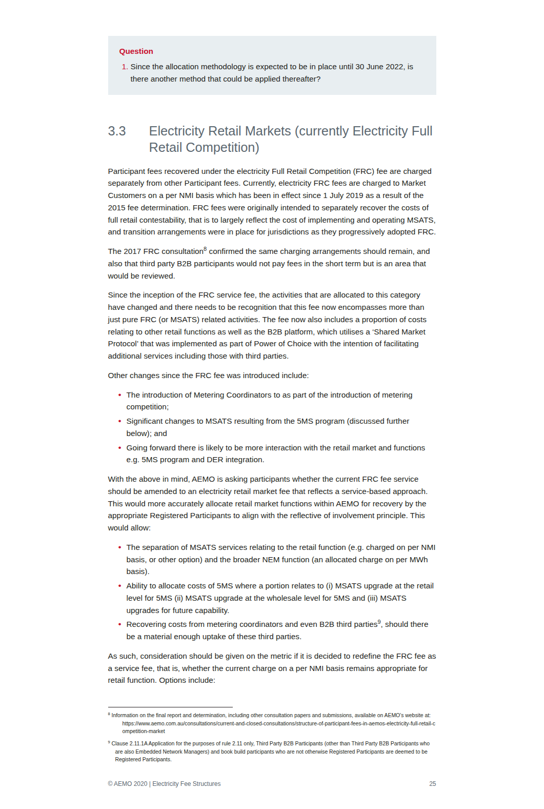Question
Since the allocation methodology is expected to be in place until 30 June 2022, is there another method that could be applied thereafter?
3.3 Electricity Retail Markets (currently Electricity Full Retail Competition)
Participant fees recovered under the electricity Full Retail Competition (FRC) fee are charged separately from other Participant fees. Currently, electricity FRC fees are charged to Market Customers on a per NMI basis which has been in effect since 1 July 2019 as a result of the 2015 fee determination. FRC fees were originally intended to separately recover the costs of full retail contestability, that is to largely reflect the cost of implementing and operating MSATS, and transition arrangements were in place for jurisdictions as they progressively adopted FRC.
The 2017 FRC consultation8 confirmed the same charging arrangements should remain, and also that third party B2B participants would not pay fees in the short term but is an area that would be reviewed.
Since the inception of the FRC service fee, the activities that are allocated to this category have changed and there needs to be recognition that this fee now encompasses more than just pure FRC (or MSATS) related activities. The fee now also includes a proportion of costs relating to other retail functions as well as the B2B platform, which utilises a ‘Shared Market Protocol’ that was implemented as part of Power of Choice with the intention of facilitating additional services including those with third parties.
Other changes since the FRC fee was introduced include:
The introduction of Metering Coordinators to as part of the introduction of metering competition;
Significant changes to MSATS resulting from the 5MS program (discussed further below); and
Going forward there is likely to be more interaction with the retail market and functions e.g. 5MS program and DER integration.
With the above in mind, AEMO is asking participants whether the current FRC fee service should be amended to an electricity retail market fee that reflects a service-based approach. This would more accurately allocate retail market functions within AEMO for recovery by the appropriate Registered Participants to align with the reflective of involvement principle. This would allow:
The separation of MSATS services relating to the retail function (e.g. charged on per NMI basis, or other option) and the broader NEM function (an allocated charge on per MWh basis).
Ability to allocate costs of 5MS where a portion relates to (i) MSATS upgrade at the retail level for 5MS (ii) MSATS upgrade at the wholesale level for 5MS and (iii) MSATS upgrades for future capability.
Recovering costs from metering coordinators and even B2B third parties9, should there be a material enough uptake of these third parties.
As such, consideration should be given on the metric if it is decided to redefine the FRC fee as a service fee, that is, whether the current charge on a per NMI basis remains appropriate for retail function. Options include:
8 Information on the final report and determination, including other consultation papers and submissions, available on AEMO’s website at: https://www.aemo.com.au/consultations/current-and-closed-consultations/structure-of-participant-fees-in-aemos-electricity-full-retail-competition-market
9 Clause 2.11.1A Application for the purposes of rule 2.11 only, Third Party B2B Participants (other than Third Party B2B Participants who are also Embedded Network Managers) and book build participants who are not otherwise Registered Participants are deemed to be Registered Participants.
© AEMO 2020 | Electricity Fee Structures 25